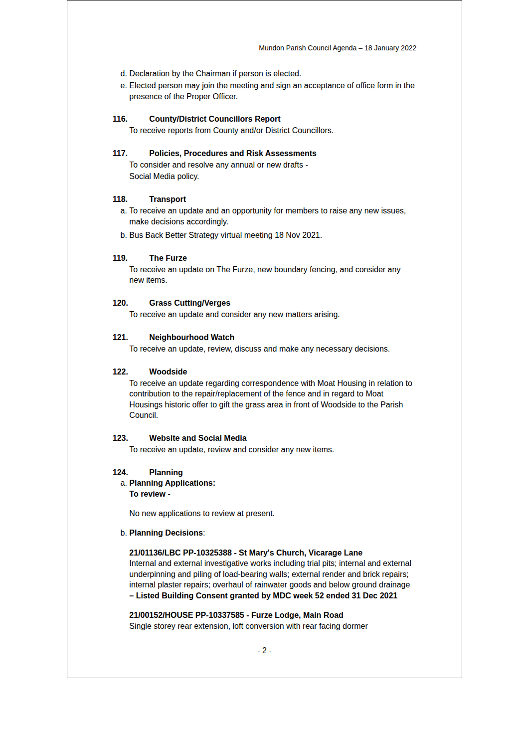Mundon Parish Council Agenda – 18 January 2022
Declaration by the Chairman if person is elected.
Elected person may join the meeting and sign an acceptance of office form in the presence of the Proper Officer.
116. County/District Councillors Report
To receive reports from County and/or District Councillors.
117. Policies, Procedures and Risk Assessments
To consider and resolve any annual or new drafts -
Social Media policy.
118. Transport
To receive an update and an opportunity for members to raise any new issues, make decisions accordingly.
Bus Back Better Strategy virtual meeting 18 Nov 2021.
119. The Furze
To receive an update on The Furze, new boundary fencing, and consider any new items.
120. Grass Cutting/Verges
To receive an update and consider any new matters arising.
121. Neighbourhood Watch
To receive an update, review, discuss and make any necessary decisions.
122. Woodside
To receive an update regarding correspondence with Moat Housing in relation to contribution to the repair/replacement of the fence and in regard to Moat Housings historic offer to gift the grass area in front of Woodside to the Parish Council.
123. Website and Social Media
To receive an update, review and consider any new items.
124. Planning
Planning Applications:
To review -
No new applications to review at present.
Planning Decisions:
21/01136/LBC PP-10325388 - St Mary's Church, Vicarage Lane
Internal and external investigative works including trial pits; internal and external underpinning and piling of load-bearing walls; external render and brick repairs; internal plaster repairs; overhaul of rainwater goods and below ground drainage – Listed Building Consent granted by MDC week 52 ended 31 Dec 2021
21/00152/HOUSE PP-10337585 - Furze Lodge, Main Road
Single storey rear extension, loft conversion with rear facing dormer
- 2 -